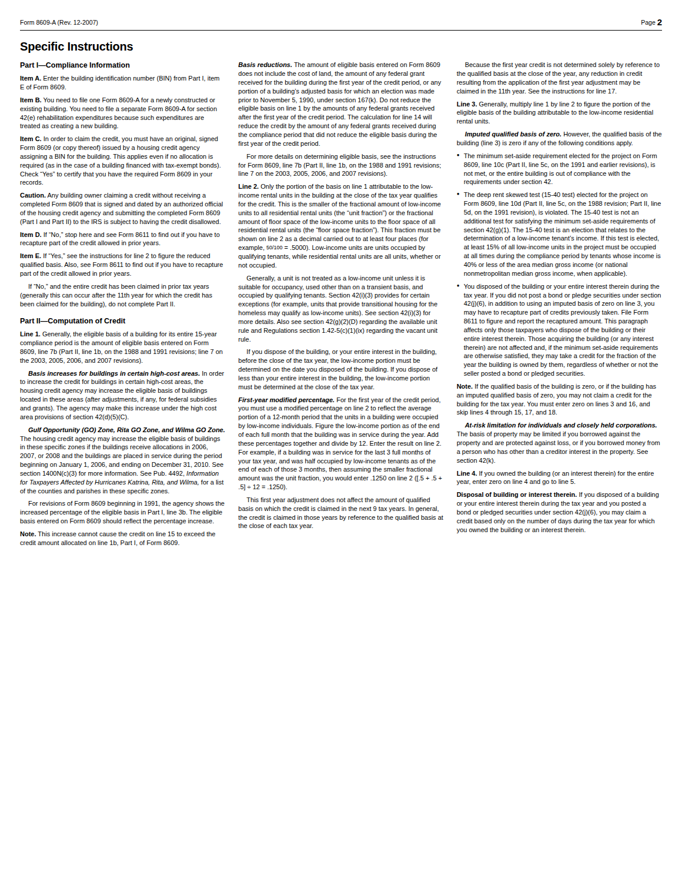Form 8609-A (Rev. 12-2007)
Page 2
Specific Instructions
Part I—Compliance Information
Item A. Enter the building identification number (BIN) from Part I, item E of Form 8609.
Item B. You need to file one Form 8609-A for a newly constructed or existing building. You need to file a separate Form 8609-A for section 42(e) rehabilitation expenditures because such expenditures are treated as creating a new building.
Item C. In order to claim the credit, you must have an original, signed Form 8609 (or copy thereof) issued by a housing credit agency assigning a BIN for the building. This applies even if no allocation is required (as in the case of a building financed with tax-exempt bonds). Check “Yes” to certify that you have the required Form 8609 in your records.
Caution. Any building owner claiming a credit without receiving a completed Form 8609 that is signed and dated by an authorized official of the housing credit agency and submitting the completed Form 8609 (Part I and Part II) to the IRS is subject to having the credit disallowed.
Item D. If “No,” stop here and see Form 8611 to find out if you have to recapture part of the credit allowed in prior years.
Item E. If “Yes,” see the instructions for line 2 to figure the reduced qualified basis. Also, see Form 8611 to find out if you have to recapture part of the credit allowed in prior years.
If “No,” and the entire credit has been claimed in prior tax years (generally this can occur after the 11th year for which the credit has been claimed for the building), do not complete Part II.
Part II—Computation of Credit
Line 1. Generally, the eligible basis of a building for its entire 15-year compliance period is the amount of eligible basis entered on Form 8609, line 7b (Part II, line 1b, on the 1988 and 1991 revisions; line 7 on the 2003, 2005, 2006, and 2007 revisions).
Basis increases for buildings in certain high-cost areas. In order to increase the credit for buildings in certain high-cost areas, the housing credit agency may increase the eligible basis of buildings located in these areas (after adjustments, if any, for federal subsidies and grants). The agency may make this increase under the high cost area provisions of section 42(d)(5)(C).
Gulf Opportunity (GO) Zone, Rita GO Zone, and Wilma GO Zone. The housing credit agency may increase the eligible basis of buildings in these specific zones if the buildings receive allocations in 2006, 2007, or 2008 and the buildings are placed in service during the period beginning on January 1, 2006, and ending on December 31, 2010. See section 1400N(c)(3) for more information. See Pub. 4492, Information for Taxpayers Affected by Hurricanes Katrina, Rita, and Wilma, for a list of the counties and parishes in these specific zones.
For revisions of Form 8609 beginning in 1991, the agency shows the increased percentage of the eligible basis in Part I, line 3b. The eligible basis entered on Form 8609 should reflect the percentage increase.
Note. This increase cannot cause the credit on line 15 to exceed the credit amount allocated on line 1b, Part I, of Form 8609.
Basis reductions. The amount of eligible basis entered on Form 8609 does not include the cost of land, the amount of any federal grant received for the building during the first year of the credit period, or any portion of a building’s adjusted basis for which an election was made prior to November 5, 1990, under section 167(k). Do not reduce the eligible basis on line 1 by the amounts of any federal grants received after the first year of the credit period. The calculation for line 14 will reduce the credit by the amount of any federal grants received during the compliance period that did not reduce the eligible basis during the first year of the credit period.
For more details on determining eligible basis, see the instructions for Form 8609, line 7b (Part II, line 1b, on the 1988 and 1991 revisions; line 7 on the 2003, 2005, 2006, and 2007 revisions).
Line 2. Only the portion of the basis on line 1 attributable to the low-income rental units in the building at the close of the tax year qualifies for the credit. This is the smaller of the fractional amount of low-income units to all residential rental units (the “unit fraction”) or the fractional amount of floor space of the low-income units to the floor space of all residential rental units (the “floor space fraction”). This fraction must be shown on line 2 as a decimal carried out to at least four places (for example, 50/100 = .5000). Low-income units are units occupied by qualifying tenants, while residential rental units are all units, whether or not occupied.
Generally, a unit is not treated as a low-income unit unless it is suitable for occupancy, used other than on a transient basis, and occupied by qualifying tenants. Section 42(i)(3) provides for certain exceptions (for example, units that provide transitional housing for the homeless may qualify as low-income units). See section 42(i)(3) for more details. Also see section 42(g)(2)(D) regarding the available unit rule and Regulations section 1.42-5(c)(1)(ix) regarding the vacant unit rule.
If you dispose of the building, or your entire interest in the building, before the close of the tax year, the low-income portion must be determined on the date you disposed of the building. If you dispose of less than your entire interest in the building, the low-income portion must be determined at the close of the tax year.
First-year modified percentage. For the first year of the credit period, you must use a modified percentage on line 2 to reflect the average portion of a 12-month period that the units in a building were occupied by low-income individuals. Figure the low-income portion as of the end of each full month that the building was in service during the year. Add these percentages together and divide by 12. Enter the result on line 2. For example, if a building was in service for the last 3 full months of your tax year, and was half occupied by low-income tenants as of the end of each of those 3 months, then assuming the smaller fractional amount was the unit fraction, you would enter .1250 on line 2 ([.5 + .5 + .5] ÷ 12 = .1250).
This first year adjustment does not affect the amount of qualified basis on which the credit is claimed in the next 9 tax years. In general, the credit is claimed in those years by reference to the qualified basis at the close of each tax year.
Because the first year credit is not determined solely by reference to the qualified basis at the close of the year, any reduction in credit resulting from the application of the first year adjustment may be claimed in the 11th year. See the instructions for line 17.
Line 3. Generally, multiply line 1 by line 2 to figure the portion of the eligible basis of the building attributable to the low-income residential rental units.
Imputed qualified basis of zero. However, the qualified basis of the building (line 3) is zero if any of the following conditions apply.
The minimum set-aside requirement elected for the project on Form 8609, line 10c (Part II, line 5c, on the 1991 and earlier revisions), is not met, or the entire building is out of compliance with the requirements under section 42.
The deep rent skewed test (15-40 test) elected for the project on Form 8609, line 10d (Part II, line 5c, on the 1988 revision; Part II, line 5d, on the 1991 revision), is violated. The 15-40 test is not an additional test for satisfying the minimum set-aside requirements of section 42(g)(1). The 15-40 test is an election that relates to the determination of a low-income tenant’s income. If this test is elected, at least 15% of all low-income units in the project must be occupied at all times during the compliance period by tenants whose income is 40% or less of the area median gross income (or national nonmetropolitan median gross income, when applicable).
You disposed of the building or your entire interest therein during the tax year. If you did not post a bond or pledge securities under section 42(j)(6), in addition to using an imputed basis of zero on line 3, you may have to recapture part of credits previously taken. File Form 8611 to figure and report the recaptured amount. This paragraph affects only those taxpayers who dispose of the building or their entire interest therein. Those acquiring the building (or any interest therein) are not affected and, if the minimum set-aside requirements are otherwise satisfied, they may take a credit for the fraction of the year the building is owned by them, regardless of whether or not the seller posted a bond or pledged securities.
Note. If the qualified basis of the building is zero, or if the building has an imputed qualified basis of zero, you may not claim a credit for the building for the tax year. You must enter zero on lines 3 and 16, and skip lines 4 through 15, 17, and 18.
At-risk limitation for individuals and closely held corporations. The basis of property may be limited if you borrowed against the property and are protected against loss, or if you borrowed money from a person who has other than a creditor interest in the property. See section 42(k).
Line 4. If you owned the building (or an interest therein) for the entire year, enter zero on line 4 and go to line 5.
Disposal of building or interest therein. If you disposed of a building or your entire interest therein during the tax year and you posted a bond or pledged securities under section 42(j)(6), you may claim a credit based only on the number of days during the tax year for which you owned the building or an interest therein.